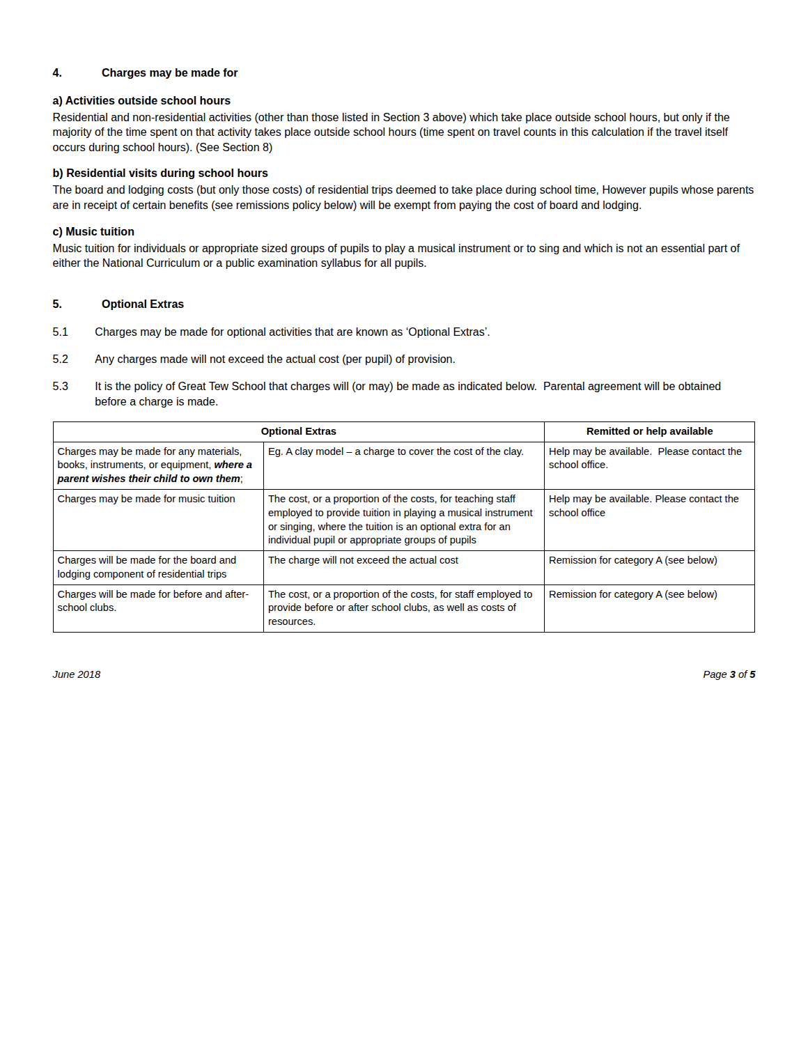4. Charges may be made for
a) Activities outside school hours
Residential and non-residential activities (other than those listed in Section 3 above) which take place outside school hours, but only if the majority of the time spent on that activity takes place outside school hours (time spent on travel counts in this calculation if the travel itself occurs during school hours). (See Section 8)
b) Residential visits during school hours
The board and lodging costs (but only those costs) of residential trips deemed to take place during school time, However pupils whose parents are in receipt of certain benefits (see remissions policy below) will be exempt from paying the cost of board and lodging.
c) Music tuition
Music tuition for individuals or appropriate sized groups of pupils to play a musical instrument or to sing and which is not an essential part of either the National Curriculum or a public examination syllabus for all pupils.
5. Optional Extras
5.1 Charges may be made for optional activities that are known as ‘Optional Extras’.
5.2 Any charges made will not exceed the actual cost (per pupil) of provision.
5.3 It is the policy of Great Tew School that charges will (or may) be made as indicated below. Parental agreement will be obtained before a charge is made.
| Optional Extras | Remitted or help available |
| --- | --- |
| Charges may be made for any materials, books, instruments, or equipment, where a parent wishes their child to own them ; | Eg. A clay model – a charge to cover the cost of the clay. | Help may be available. Please contact the school office. |
| Charges may be made for music tuition | The cost, or a proportion of the costs, for teaching staff employed to provide tuition in playing a musical instrument or singing, where the tuition is an optional extra for an individual pupil or appropriate groups of pupils | Help may be available. Please contact the school office |
| Charges will be made for the board and lodging component of residential trips | The charge will not exceed the actual cost | Remission for category A (see below) |
| Charges will be made for before and after-school clubs. | The cost, or a proportion of the costs, for staff employed to provide before or after school clubs, as well as costs of resources. | Remission for category A (see below) |
June 2018 Page 3 of 5